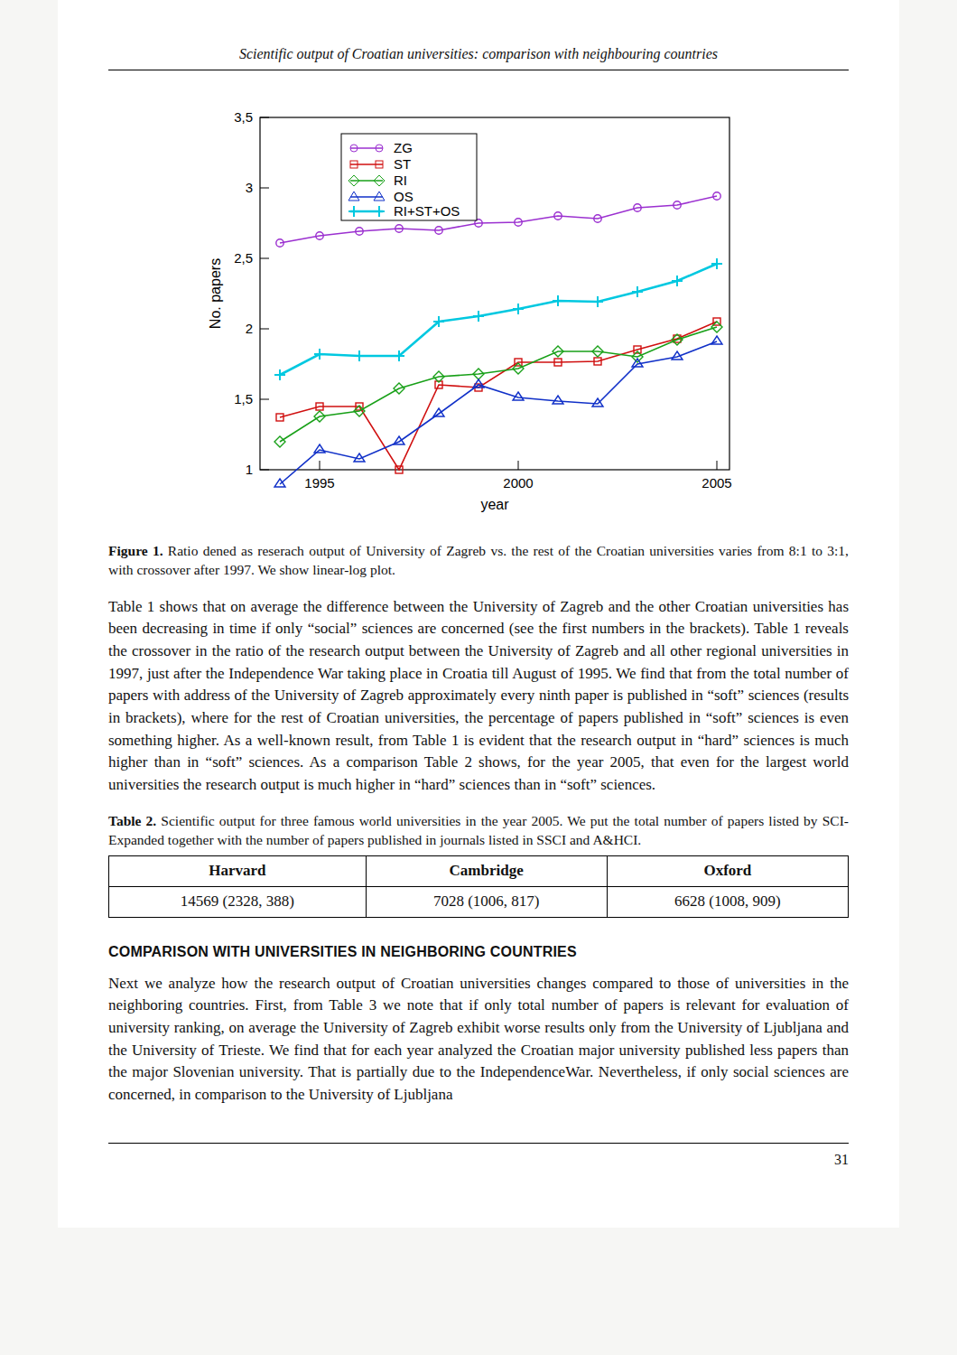Scientific output of Croatian universities: comparison with neighbouring countries
3,5 3 2,5 2 1,5 1 No. papers 1995 2000 2005 year ZG ST RI OS RI+ST+OS
Figure 1. Ratio dened as reserach output of University of Zagreb vs. the rest of the Croatian universities varies from 8:1 to 3:1, with crossover after 1997. We show linear-log plot.
Table 1 shows that on average the difference between the University of Zagreb and the other Croatian universities has been decreasing in time if only “social” sciences are concerned (see the first numbers in the brackets). Table 1 reveals the crossover in the ratio of the research output between the University of Zagreb and all other regional universities in 1997, just after the Independence War taking place in Croatia till August of 1995. We find that from the total number of papers with address of the University of Zagreb approximately every ninth paper is published in “soft” sciences (results in brackets), where for the rest of Croatian universities, the percentage of papers published in “soft” sciences is even something higher. As a well-known result, from Table 1 is evident that the research output in “hard” sciences is much higher than in “soft” sciences. As a comparison Table 2 shows, for the year 2005, that even for the largest world universities the research output is much higher in “hard” sciences than in “soft” sciences.
Table 2. Scientific output for three famous world universities in the year 2005. We put the total number of papers listed by SCI-Expanded together with the number of papers published in journals listed in SSCI and A&HCI.
| Harvard | Cambridge | Oxford |
| --- | --- | --- |
| 14569 (2328, 388) | 7028 (1006, 817) | 6628 (1008, 909) |
COMPARISON WITH UNIVERSITIES IN NEIGHBORING COUNTRIES
Next we analyze how the research output of Croatian universities changes compared to those of universities in the neighboring countries. First, from Table 3 we note that if only total number of papers is relevant for evaluation of university ranking, on average the University of Zagreb exhibit worse results only from the University of Ljubljana and the University of Trieste. We find that for each year analyzed the Croatian major university published less papers than the major Slovenian university. That is partially due to the IndependenceWar. Nevertheless, if only social sciences are concerned, in comparison to the University of Ljubljana
31